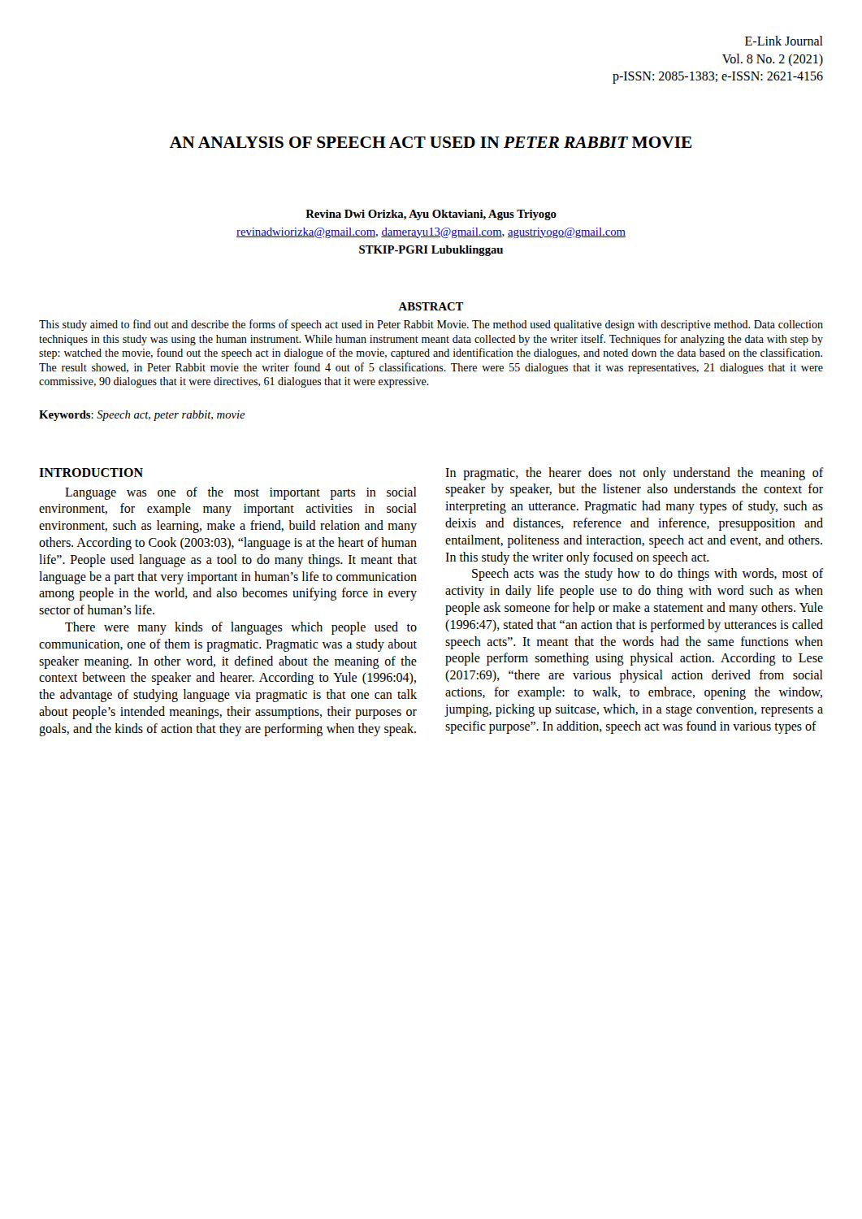E-Link Journal
Vol. 8 No. 2 (2021)
p-ISSN: 2085-1383; e-ISSN: 2621-4156
AN ANALYSIS OF SPEECH ACT USED IN PETER RABBIT MOVIE
Revina Dwi Orizka, Ayu Oktaviani, Agus Triyogo
revinadwiorizka@gmail.com, damerayu13@gmail.com, agustriyogo@gmail.com
STKIP-PGRI Lubuklinggau
ABSTRACT
This study aimed to find out and describe the forms of speech act used in Peter Rabbit Movie. The method used qualitative design with descriptive method. Data collection techniques in this study was using the human instrument. While human instrument meant data collected by the writer itself. Techniques for analyzing the data with step by step: watched the movie, found out the speech act in dialogue of the movie, captured and identification the dialogues, and noted down the data based on the classification. The result showed, in Peter Rabbit movie the writer found 4 out of 5 classifications. There were 55 dialogues that it was representatives, 21 dialogues that it were commissive, 90 dialogues that it were directives, 61 dialogues that it were expressive.
Keywords: Speech act, peter rabbit, movie
INTRODUCTION
Language was one of the most important parts in social environment, for example many important activities in social environment, such as learning, make a friend, build relation and many others. According to Cook (2003:03), “language is at the heart of human life”. People used language as a tool to do many things. It meant that language be a part that very important in human’s life to communication among people in the world, and also becomes unifying force in every sector of human’s life.
There were many kinds of languages which people used to communication, one of them is pragmatic. Pragmatic was a study about speaker meaning. In other word, it defined about the meaning of the context between the speaker and hearer. According to Yule (1996:04), the advantage of studying language via pragmatic is that one can talk about people’s intended meanings, their assumptions, their purposes or goals, and the kinds of action that they are performing when they speak. In pragmatic, the hearer does not only understand the meaning of speaker by speaker, but the listener also understands the context for interpreting an utterance. Pragmatic had many types of study, such as deixis and distances, reference and inference, presupposition and entailment, politeness and interaction, speech act and event, and others. In this study the writer only focused on speech act.
Speech acts was the study how to do things with words, most of activity in daily life people use to do thing with word such as when people ask someone for help or make a statement and many others. Yule (1996:47), stated that “an action that is performed by utterances is called speech acts”. It meant that the words had the same functions when people perform something using physical action. According to Lese (2017:69), “there are various physical action derived from social actions, for example: to walk, to embrace, opening the window, jumping, picking up suitcase, which, in a stage convention, represents a specific purpose”. In addition, speech act was found in various types of